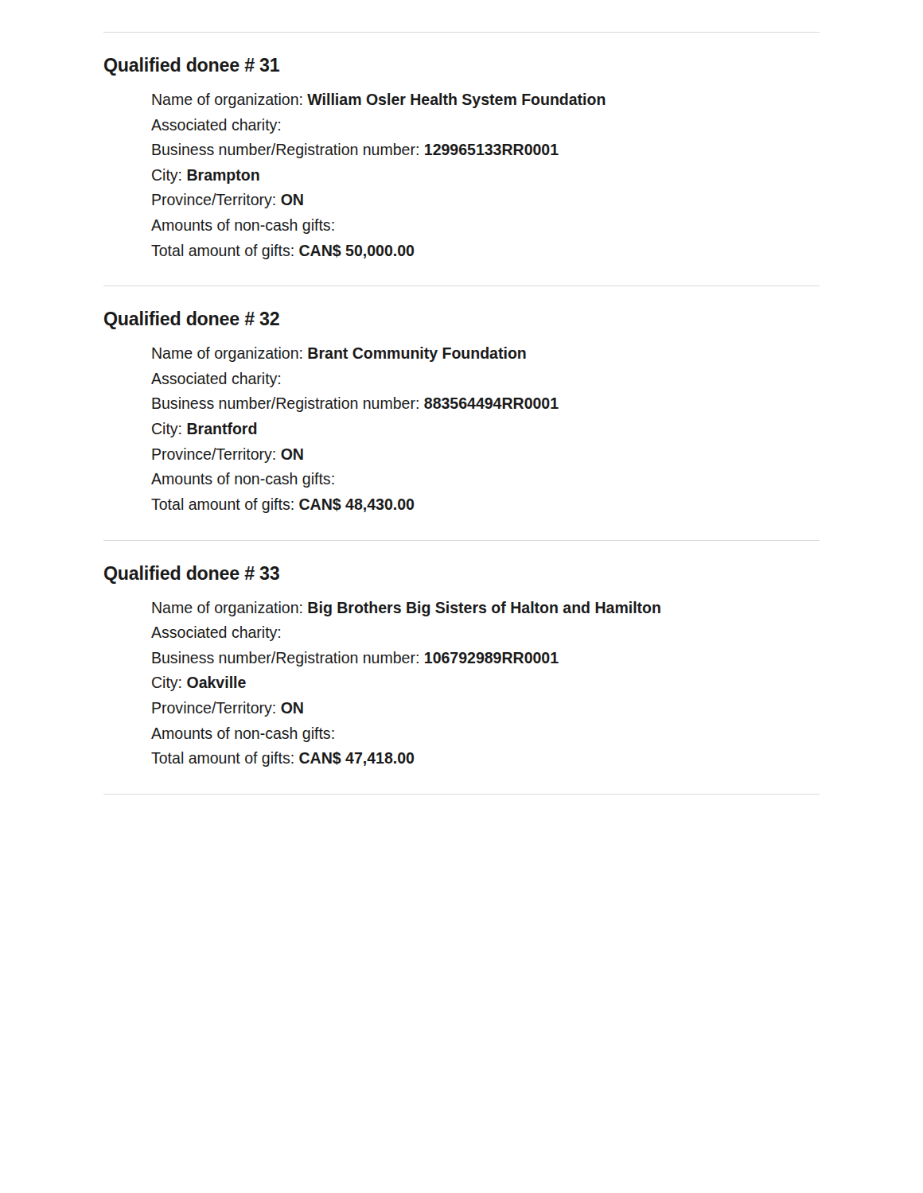Qualified donee # 31
Name of organization: William Osler Health System Foundation
Associated charity:
Business number/Registration number: 129965133RR0001
City: Brampton
Province/Territory: ON
Amounts of non-cash gifts:
Total amount of gifts: CAN$ 50,000.00
Qualified donee # 32
Name of organization: Brant Community Foundation
Associated charity:
Business number/Registration number: 883564494RR0001
City: Brantford
Province/Territory: ON
Amounts of non-cash gifts:
Total amount of gifts: CAN$ 48,430.00
Qualified donee # 33
Name of organization: Big Brothers Big Sisters of Halton and Hamilton
Associated charity:
Business number/Registration number: 106792989RR0001
City: Oakville
Province/Territory: ON
Amounts of non-cash gifts:
Total amount of gifts: CAN$ 47,418.00